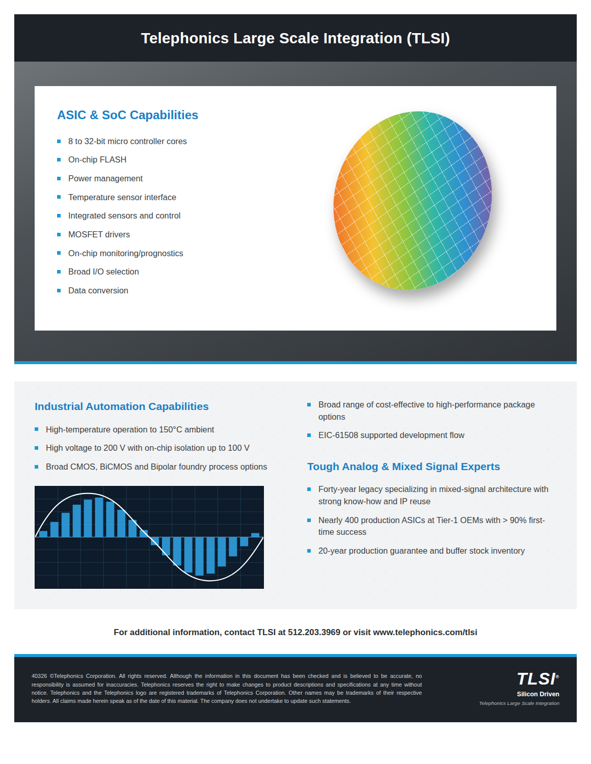Telephonics Large Scale Integration (TLSI)
ASIC & SoC Capabilities
8 to 32-bit micro controller cores
On-chip FLASH
Power management
Temperature sensor interface
Integrated sensors and control
MOSFET drivers
On-chip monitoring/prognostics
Broad I/O selection
Data conversion
Industrial Automation Capabilities
High-temperature operation to 150°C ambient
High voltage to 200 V with on-chip isolation up to 100 V
Broad CMOS, BiCMOS and Bipolar foundry process options
Broad range of cost-effective to high-performance package options
EIC-61508 supported development flow
Tough Analog & Mixed Signal Experts
Forty-year legacy specializing in mixed-signal architecture with strong know-how and IP reuse
Nearly 400 production ASICs at Tier-1 OEMs with > 90% first-time success
20-year production guarantee and buffer stock inventory
For additional information, contact TLSI at 512.203.3969 or visit www.telephonics.com/tlsi
40326 ©Telephonics Corporation. All rights reserved. Although the information in this document has been checked and is believed to be accurate, no responsibility is assumed for inaccuracies. Telephonics reserves the right to make changes to product descriptions and specifications at any time without notice. Telephonics and the Telephonics logo are registered trademarks of Telephonics Corporation. Other names may be trademarks of their respective holders. All claims made herein speak as of the date of this material. The company does not undertake to update such statements.
TLSI®
Silicon Driven
Telephonics Large Scale Integration